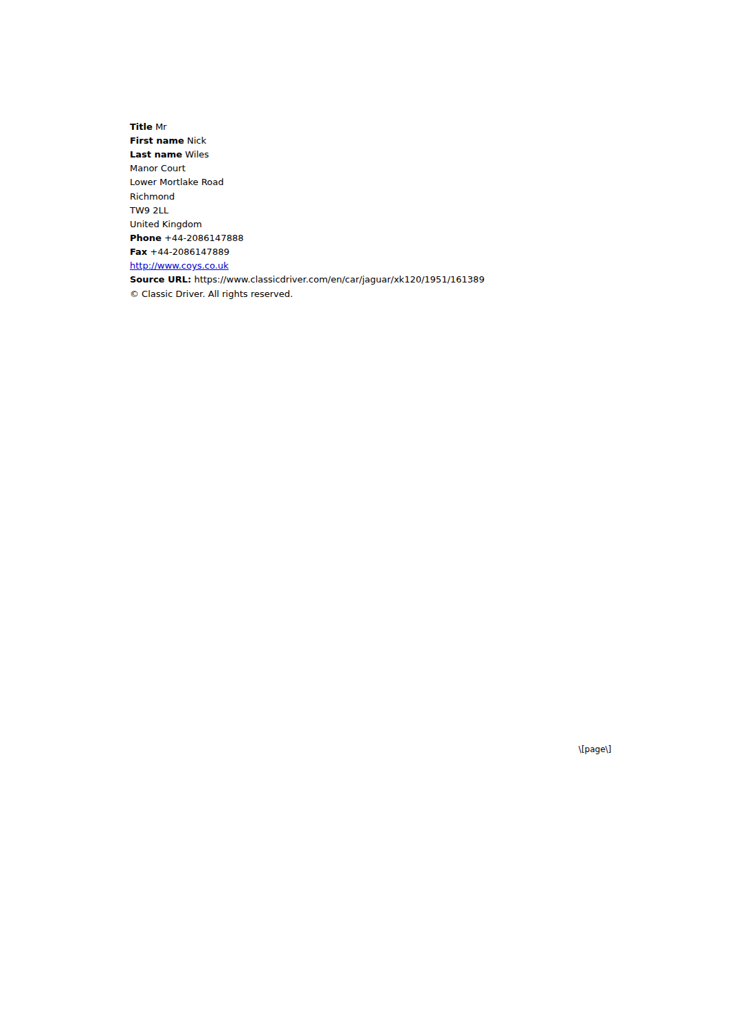Title Mr
First name Nick
Last name Wiles
Manor Court
Lower Mortlake Road
Richmond
TW9 2LL
United Kingdom
Phone +44-2086147888
Fax +44-2086147889
http://www.coys.co.uk
Source URL: https://www.classicdriver.com/en/car/jaguar/xk120/1951/161389
© Classic Driver. All rights reserved.
\[page\]